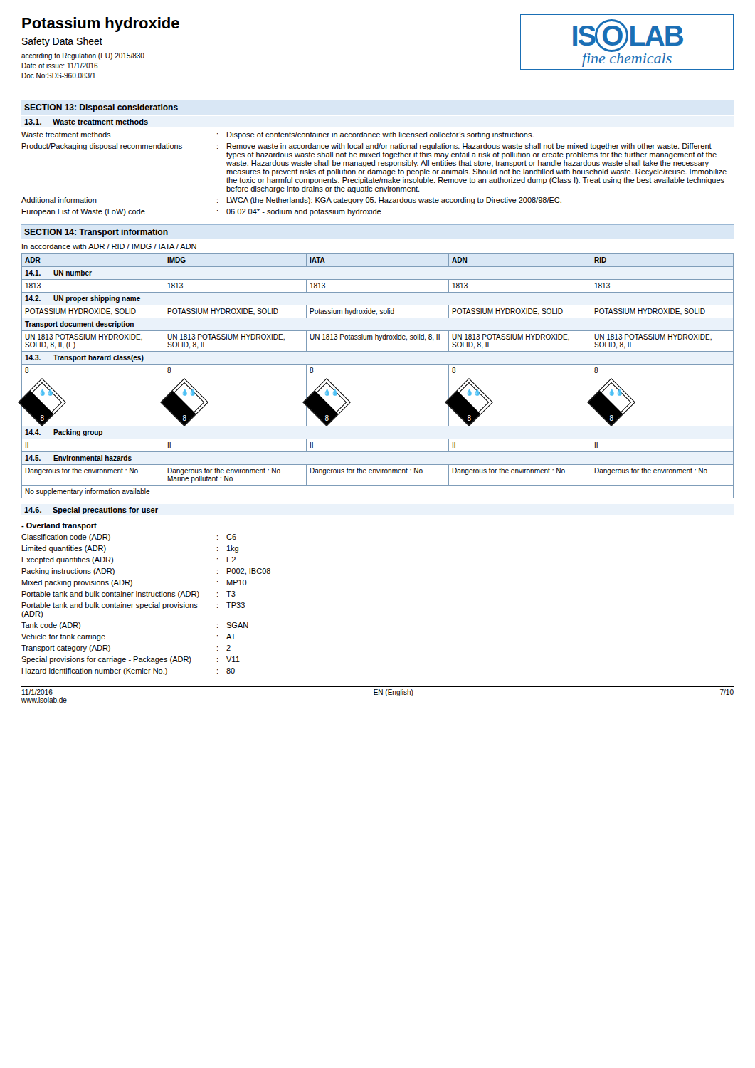Potassium hydroxide
Safety Data Sheet
according to Regulation (EU) 2015/830
Date of issue: 11/1/2016
Doc No:SDS-960.083/1
ISOLAB
fine chemicals
SECTION 13: Disposal considerations
13.1. Waste treatment methods
| Waste treatment methods | : | Dispose of contents/container in accordance with licensed collector’s sorting instructions. |
| Product/Packaging disposal recommendations | : | Remove waste in accordance with local and/or national regulations. Hazardous waste shall not be mixed together with other waste. Different types of hazardous waste shall not be mixed together if this may entail a risk of pollution or create problems for the further management of the waste. Hazardous waste shall be managed responsibly. All entities that store, transport or handle hazardous waste shall take the necessary measures to prevent risks of pollution or damage to people or animals. Should not be landfilled with household waste. Recycle/reuse. Immobilize the toxic or harmful components. Precipitate/make insoluble. Remove to an authorized dump (Class I). Treat using the best available techniques before discharge into drains or the aquatic environment. |
| Additional information | : | LWCA (the Netherlands): KGA category 05. Hazardous waste according to Directive 2008/98/EC. |
| European List of Waste (LoW) code | : | 06 02 04* - sodium and potassium hydroxide |
SECTION 14: Transport information
In accordance with ADR / RID / IMDG / IATA / ADN
| ADR | IMDG | IATA | ADN | RID |
| --- | --- | --- | --- | --- |
| 14.1. UN number |
| 1813 | 1813 | 1813 | 1813 | 1813 |
| 14.2. UN proper shipping name |
| POTASSIUM HYDROXIDE, SOLID | POTASSIUM HYDROXIDE, SOLID | Potassium hydroxide, solid | POTASSIUM HYDROXIDE, SOLID | POTASSIUM HYDROXIDE, SOLID |
| Transport document description |
| UN 1813 POTASSIUM HYDROXIDE, SOLID, 8, II, (E) | UN 1813 POTASSIUM HYDROXIDE, SOLID, 8, II | UN 1813 Potassium hydroxide, solid, 8, II | UN 1813 POTASSIUM HYDROXIDE, SOLID, 8, II | UN 1813 POTASSIUM HYDROXIDE, SOLID, 8, II |
| 14.3. Transport hazard class(es) |
| 8 | 8 | 8 | 8 | 8 |
| 💧💧 8 | 💧💧 8 | 💧💧 8 | 💧💧 8 | 💧💧 8 |
| 14.4. Packing group |
| II | II | II | II | II |
| 14.5. Environmental hazards |
| Dangerous for the environment : No | Dangerous for the environment : No Marine pollutant : No | Dangerous for the environment : No | Dangerous for the environment : No | Dangerous for the environment : No |
| No supplementary information available |
14.6. Special precautions for user
- Overland transport
| Classification code (ADR) | : | C6 |
| Limited quantities (ADR) | : | 1kg |
| Excepted quantities (ADR) | : | E2 |
| Packing instructions (ADR) | : | P002, IBC08 |
| Mixed packing provisions (ADR) | : | MP10 |
| Portable tank and bulk container instructions (ADR) | : | T3 |
| Portable tank and bulk container special provisions (ADR) | : | TP33 |
| Tank code (ADR) | : | SGAN |
| Vehicle for tank carriage | : | AT |
| Transport category (ADR) | : | 2 |
| Special provisions for carriage - Packages (ADR) | : | V11 |
| Hazard identification number (Kemler No.) | : | 80 |
11/1/2016
www.isolab.de
7/10
EN (English)